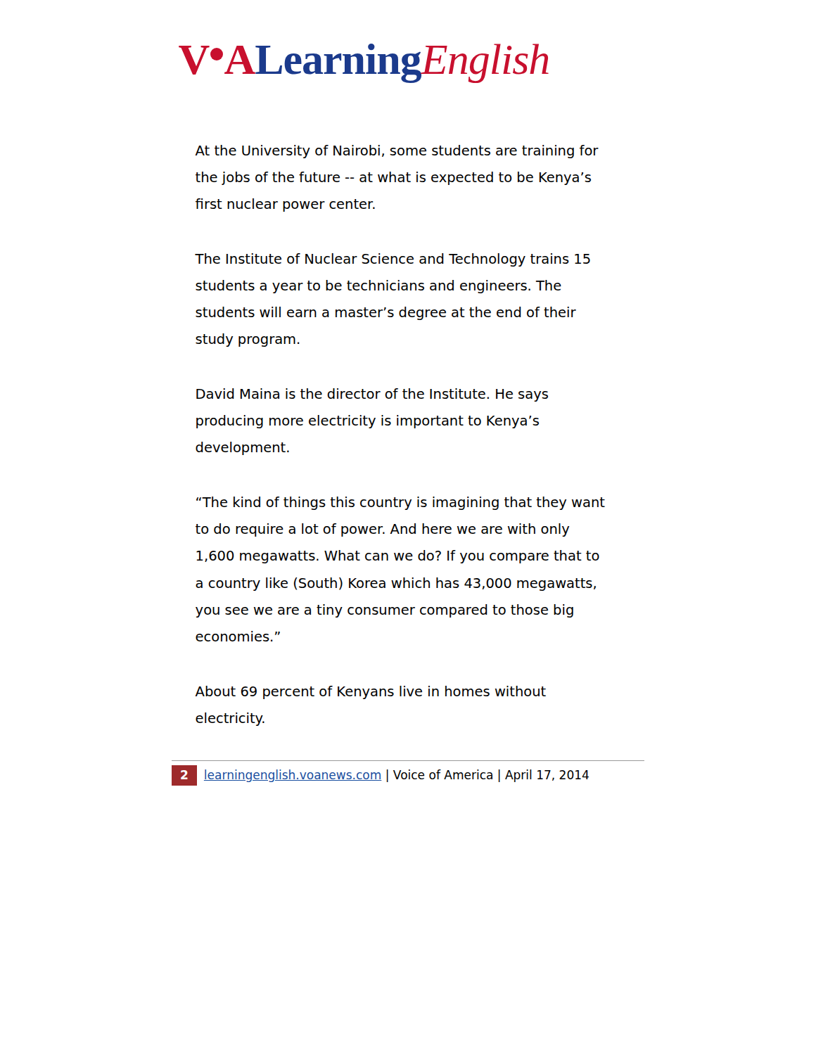V ALearning English
At the University of Nairobi, some students are training for the jobs of the future -- at what is expected to be Kenya’s first nuclear power center.
The Institute of Nuclear Science and Technology trains 15 students a year to be technicians and engineers. The students will earn a master’s degree at the end of their study program.
David Maina is the director of the Institute. He says producing more electricity is important to Kenya’s development.
“The kind of things this country is imagining that they want to do require a lot of power. And here we are with only 1,600 megawatts. What can we do? If you compare that to a country like (South) Korea which has 43,000 megawatts, you see we are a tiny consumer compared to those big economies.”
About 69 percent of Kenyans live in homes without electricity.
2 learningenglish.voanews.com | Voice of America | April 17, 2014